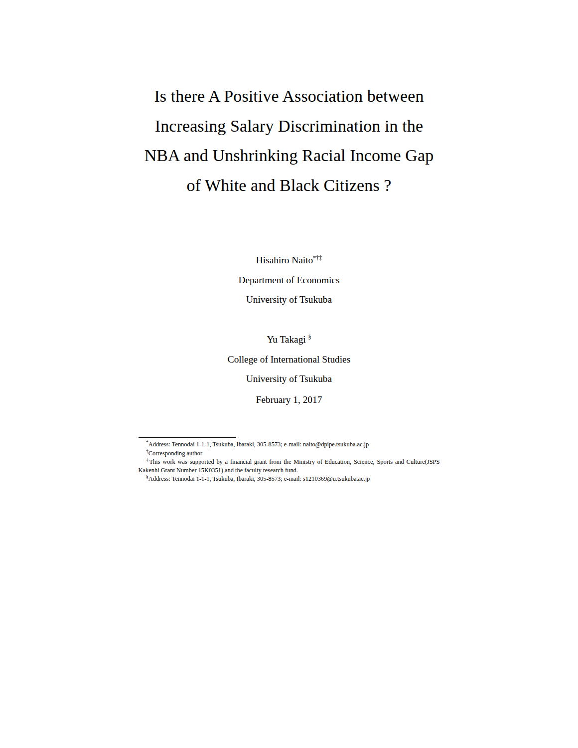Is there A Positive Association between Increasing Salary Discrimination in the NBA and Unshrinking Racial Income Gap of White and Black Citizens ?
Hisahiro Naito*†‡
Department of Economics
University of Tsukuba
Yu Takagi §
College of International Studies
University of Tsukuba
February 1, 2017
*Address: Tennodai 1-1-1, Tsukuba, Ibaraki, 305-8573; e-mail: naito@dpipe.tsukuba.ac.jp
†Corresponding author
‡This work was supported by a financial grant from the Ministry of Education, Science, Sports and Culture(JSPS Kakenhi Grant Number 15K0351) and the faculty research fund.
§Address: Tennodai 1-1-1, Tsukuba, Ibaraki, 305-8573; e-mail: s1210369@u.tsukuba.ac.jp